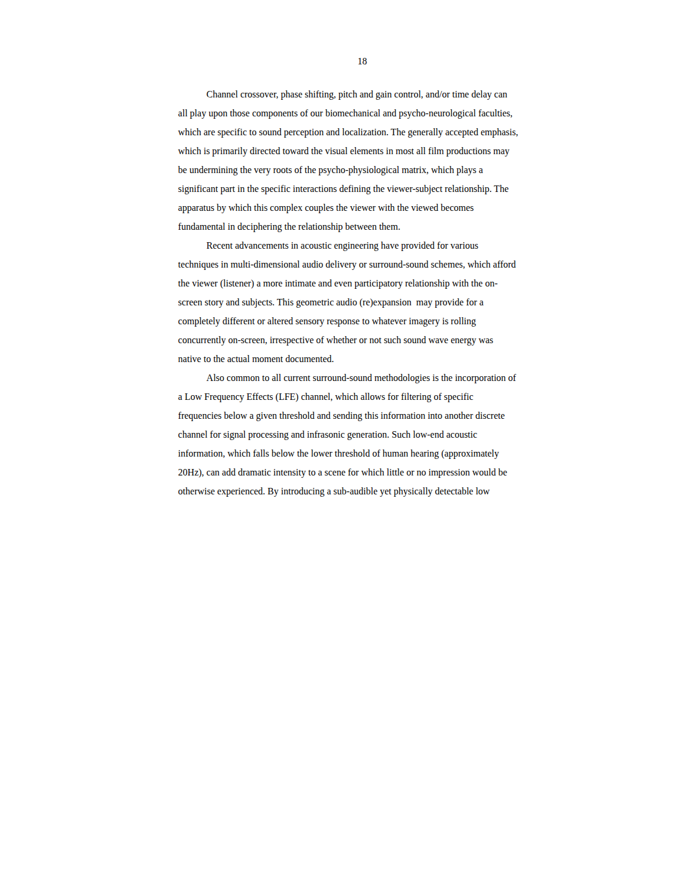18
Channel crossover, phase shifting, pitch and gain control, and/or time delay can all play upon those components of our biomechanical and psycho-neurological faculties, which are specific to sound perception and localization. The generally accepted emphasis, which is primarily directed toward the visual elements in most all film productions may be undermining the very roots of the psycho-physiological matrix, which plays a significant part in the specific interactions defining the viewer-subject relationship. The apparatus by which this complex couples the viewer with the viewed becomes fundamental in deciphering the relationship between them.
Recent advancements in acoustic engineering have provided for various techniques in multi-dimensional audio delivery or surround-sound schemes, which afford the viewer (listener) a more intimate and even participatory relationship with the on-screen story and subjects. This geometric audio (re)expansion may provide for a completely different or altered sensory response to whatever imagery is rolling concurrently on-screen, irrespective of whether or not such sound wave energy was native to the actual moment documented.
Also common to all current surround-sound methodologies is the incorporation of a Low Frequency Effects (LFE) channel, which allows for filtering of specific frequencies below a given threshold and sending this information into another discrete channel for signal processing and infrasonic generation. Such low-end acoustic information, which falls below the lower threshold of human hearing (approximately 20Hz), can add dramatic intensity to a scene for which little or no impression would be otherwise experienced. By introducing a sub-audible yet physically detectable low